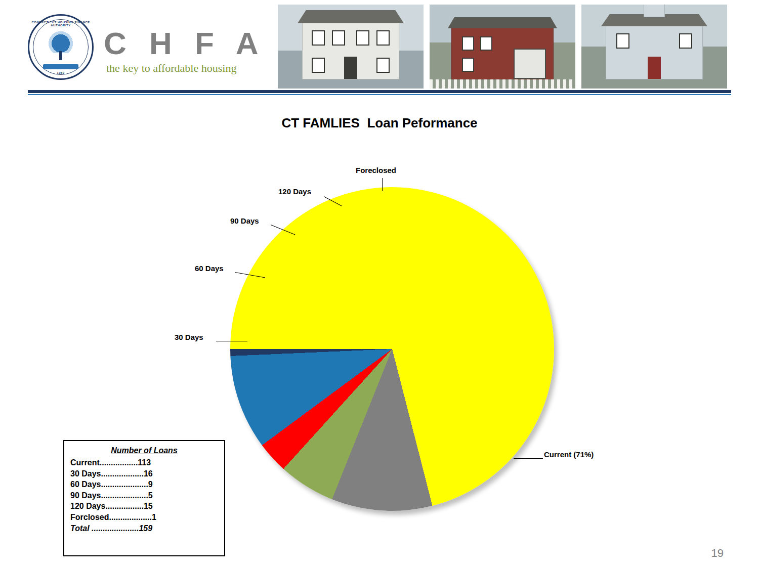CONNECTICUT HOUSING FINANCE AUTHORITY
1969
C H F A
the key to affordable housing
CT FAMLIES Loan Peformance
Foreclosed
120 Days
90 Days
60 Days
30 Days
Current (71%)
Number of Loans
Current.................113
30 Days...................16
60 Days.....................9
90 Days.....................5
120 Days.................15
Forclosed...................1
Total .....................159
19